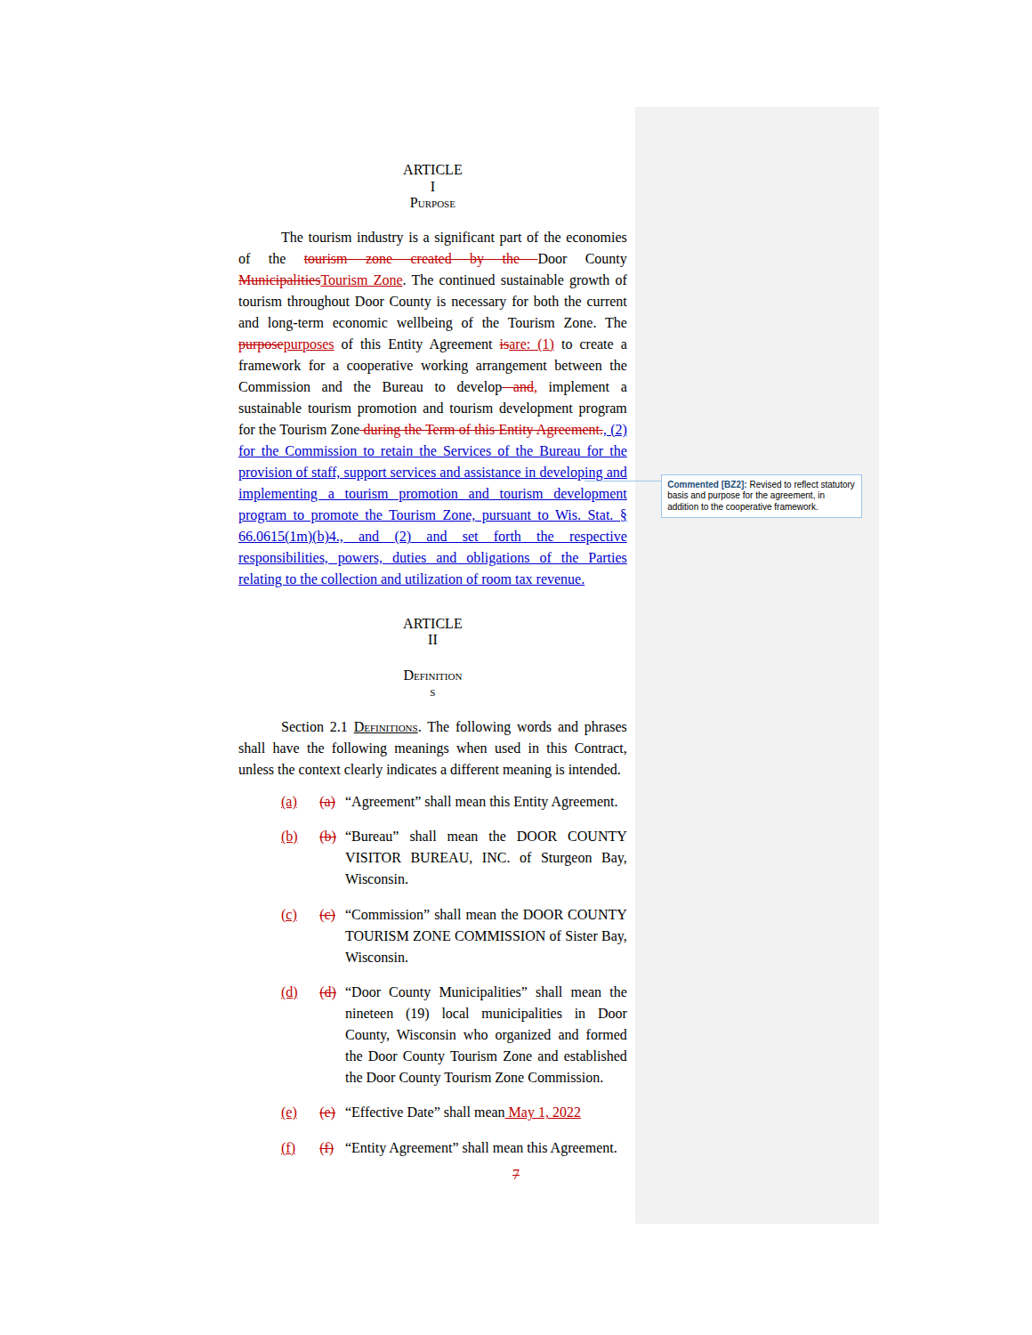ARTICLE I Purpose
The tourism industry is a significant part of the economies of the tourism zone created by the Door County Municipalities Tourism Zone. The continued sustainable growth of tourism throughout Door County is necessary for both the current and long-term economic wellbeing of the Tourism Zone. The purpose purposes of this Entity Agreement is are: (1) to create a framework for a cooperative working arrangement between the Commission and the Bureau to develop and, implement a sustainable tourism promotion and tourism development program for the Tourism Zone during the Term of this Entity Agreement., (2) for the Commission to retain the Services of the Bureau for the provision of staff, support services and assistance in developing and implementing a tourism promotion and tourism development program to promote the Tourism Zone, pursuant to Wis. Stat. § 66.0615(1m)(b)4., and (2) and set forth the respective responsibilities, powers, duties and obligations of the Parties relating to the collection and utilization of room tax revenue.
ARTICLE II
Definition s
Section 2.1 Definitions. The following words and phrases shall have the following meanings when used in this Contract, unless the context clearly indicates a different meaning is intended.
(a)(a) “Agreement” shall mean this Entity Agreement.
(b)(b) “Bureau” shall mean the DOOR COUNTY VISITOR BUREAU, INC. of Sturgeon Bay, Wisconsin.
(c)(c) “Commission” shall mean the DOOR COUNTY TOURISM ZONE COMMISSION of Sister Bay, Wisconsin.
(d)(d) “Door County Municipalities” shall mean the nineteen (19) local municipalities in Door County, Wisconsin who organized and formed the Door County Tourism Zone and established the Door County Tourism Zone Commission.
(e)(e) “Effective Date” shall mean May 1, 2022
(f)(f) “Entity Agreement” shall mean this Agreement.
Commented [BZ2]: Revised to reflect statutory basis and purpose for the agreement, in addition to the cooperative framework.
7